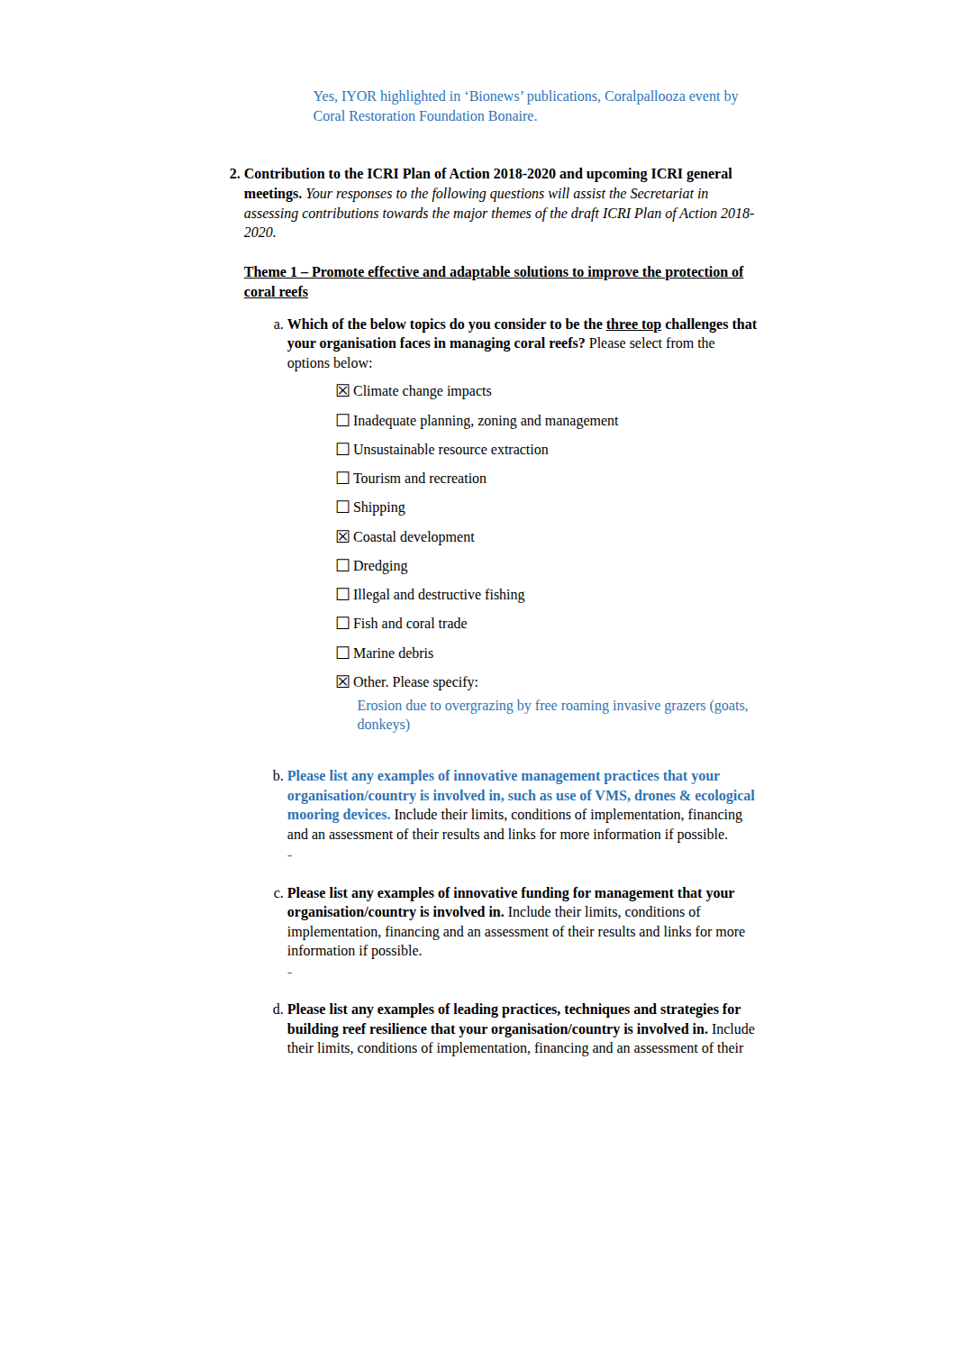Yes, IYOR highlighted in ‘Bionews’ publications, Coralpallooza event by Coral Restoration Foundation Bonaire.
Contribution to the ICRI Plan of Action 2018-2020 and upcoming ICRI general meetings. Your responses to the following questions will assist the Secretariat in assessing contributions towards the major themes of the draft ICRI Plan of Action 2018-2020.
Theme 1 – Promote effective and adaptable solutions to improve the protection of coral reefs
Which of the below topics do you consider to be the three top challenges that your organisation faces in managing coral reefs? Please select from the options below:
☒Climate change impacts
☐Inadequate planning, zoning and management
☐Unsustainable resource extraction
☐Tourism and recreation
☐Shipping
☒Coastal development
☐Dredging
☐Illegal and destructive fishing
☐Fish and coral trade
☐Marine debris
☒Other. Please specify: Erosion due to overgrazing by free roaming invasive grazers (goats, donkeys)
Please list any examples of innovative management practices that your organisation/country is involved in, such as use of VMS, drones & ecological mooring devices. Include their limits, conditions of implementation, financing and an assessment of their results and links for more information if possible. -
Please list any examples of innovative funding for management that your organisation/country is involved in. Include their limits, conditions of implementation, financing and an assessment of their results and links for more information if possible. -
Please list any examples of leading practices, techniques and strategies for building reef resilience that your organisation/country is involved in. Include their limits, conditions of implementation, financing and an assessment of their